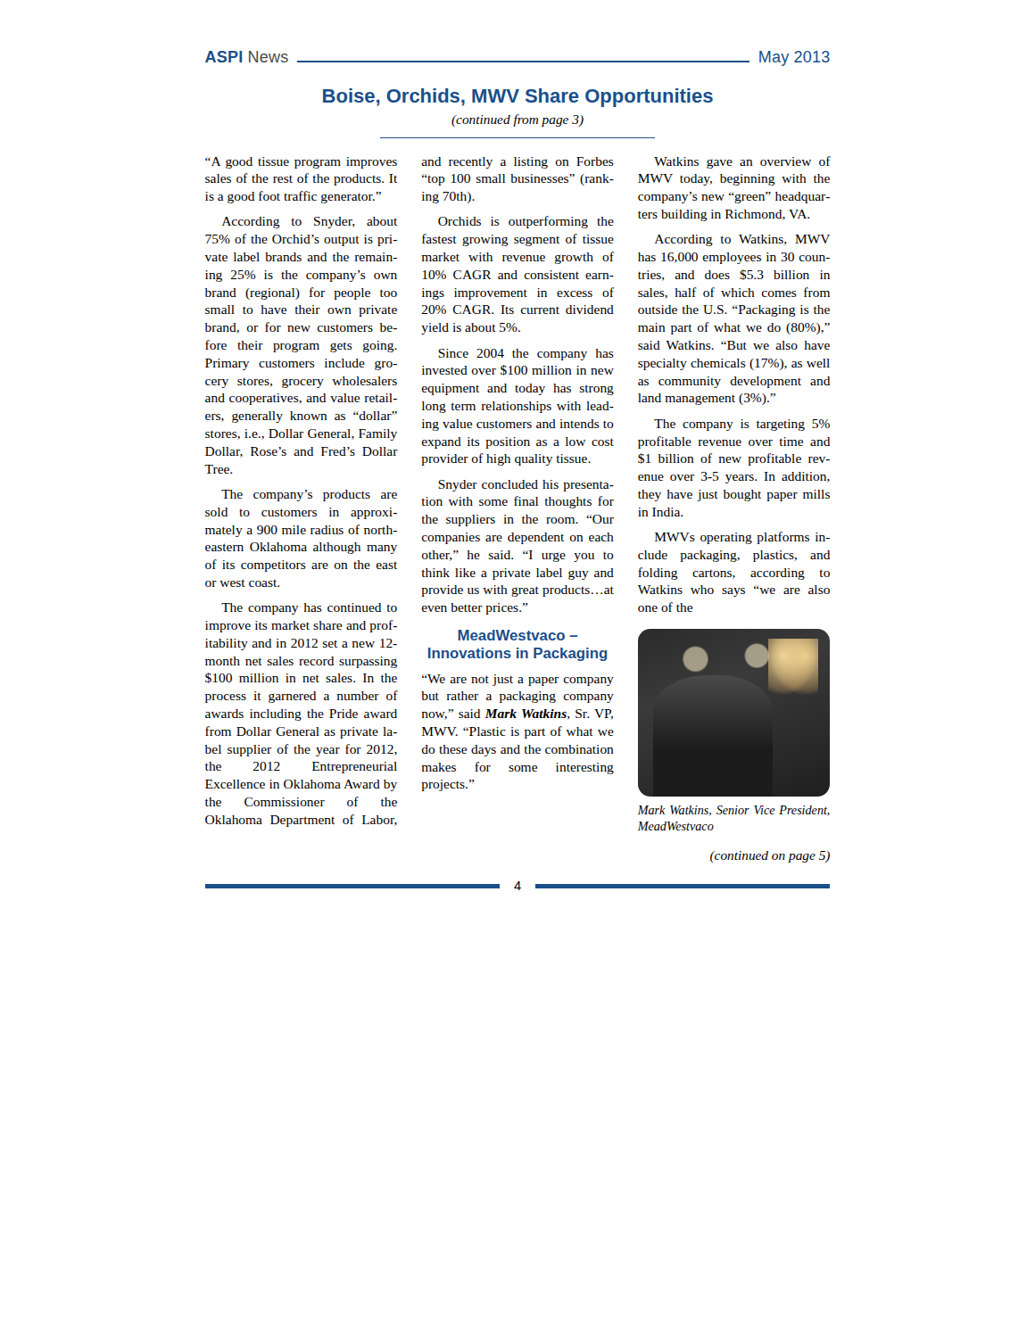ASPI News
May 2013
Boise, Orchids, MWV Share Opportunities
(continued from page 3)
“A good tissue program improves sales of the rest of the products. It is a good foot traffic generator.”
According to Snyder, about 75% of the Orchid’s output is private label brands and the remaining 25% is the company’s own brand (regional) for people too small to have their own private brand, or for new customers before their program gets going. Primary customers include grocery stores, grocery wholesalers and cooperatives, and value retailers, generally known as “dollar” stores, i.e., Dollar General, Family Dollar, Rose’s and Fred’s Dollar Tree.
The company’s products are sold to customers in approximately a 900 mile radius of northeastern Oklahoma although many of its competitors are on the east or west coast.
The company has continued to improve its market share and profitability and in 2012 set a new 12-month net sales record surpassing $100 million in net sales. In the process it garnered a number of awards including the Pride award from Dollar General as private label supplier of the year for 2012, the 2012 Entrepreneurial Excellence in Oklahoma Award by the Commissioner of the Oklahoma Department of Labor, and recently a listing on Forbes “top 100 small businesses” (ranking 70th).
Orchids is outperforming the fastest growing segment of tissue market with revenue growth of 10% CAGR and consistent earnings improvement in excess of 20% CAGR. Its current dividend yield is about 5%.
Since 2004 the company has invested over $100 million in new equipment and today has strong long term relationships with leading value customers and intends to expand its position as a low cost provider of high quality tissue.
Snyder concluded his presentation with some final thoughts for the suppliers in the room. “Our companies are dependent on each other,” he said. “I urge you to think like a private label guy and provide us with great products…at even better prices.”
MeadWestvaco –
Innovations in Packaging
“We are not just a paper company but rather a packaging company now,” said Mark Watkins, Sr. VP, MWV. “Plastic is part of what we do these days and the combination makes for some interesting projects.”
Watkins gave an overview of MWV today, beginning with the company’s new “green” headquarters building in Richmond, VA.
According to Watkins, MWV has 16,000 employees in 30 countries, and does $5.3 billion in sales, half of which comes from outside the U.S. “Packaging is the main part of what we do (80%),” said Watkins. “But we also have specialty chemicals (17%), as well as community development and land management (3%).”
The company is targeting 5% profitable revenue over time and $1 billion of new profitable revenue over 3-5 years. In addition, they have just bought paper mills in India.
MWVs operating platforms include packaging, plastics, and folding cartons, according to Watkins who says “we are also one of the
Mark Watkins, Senior Vice President, MeadWestvaco
(continued on page 5)
4